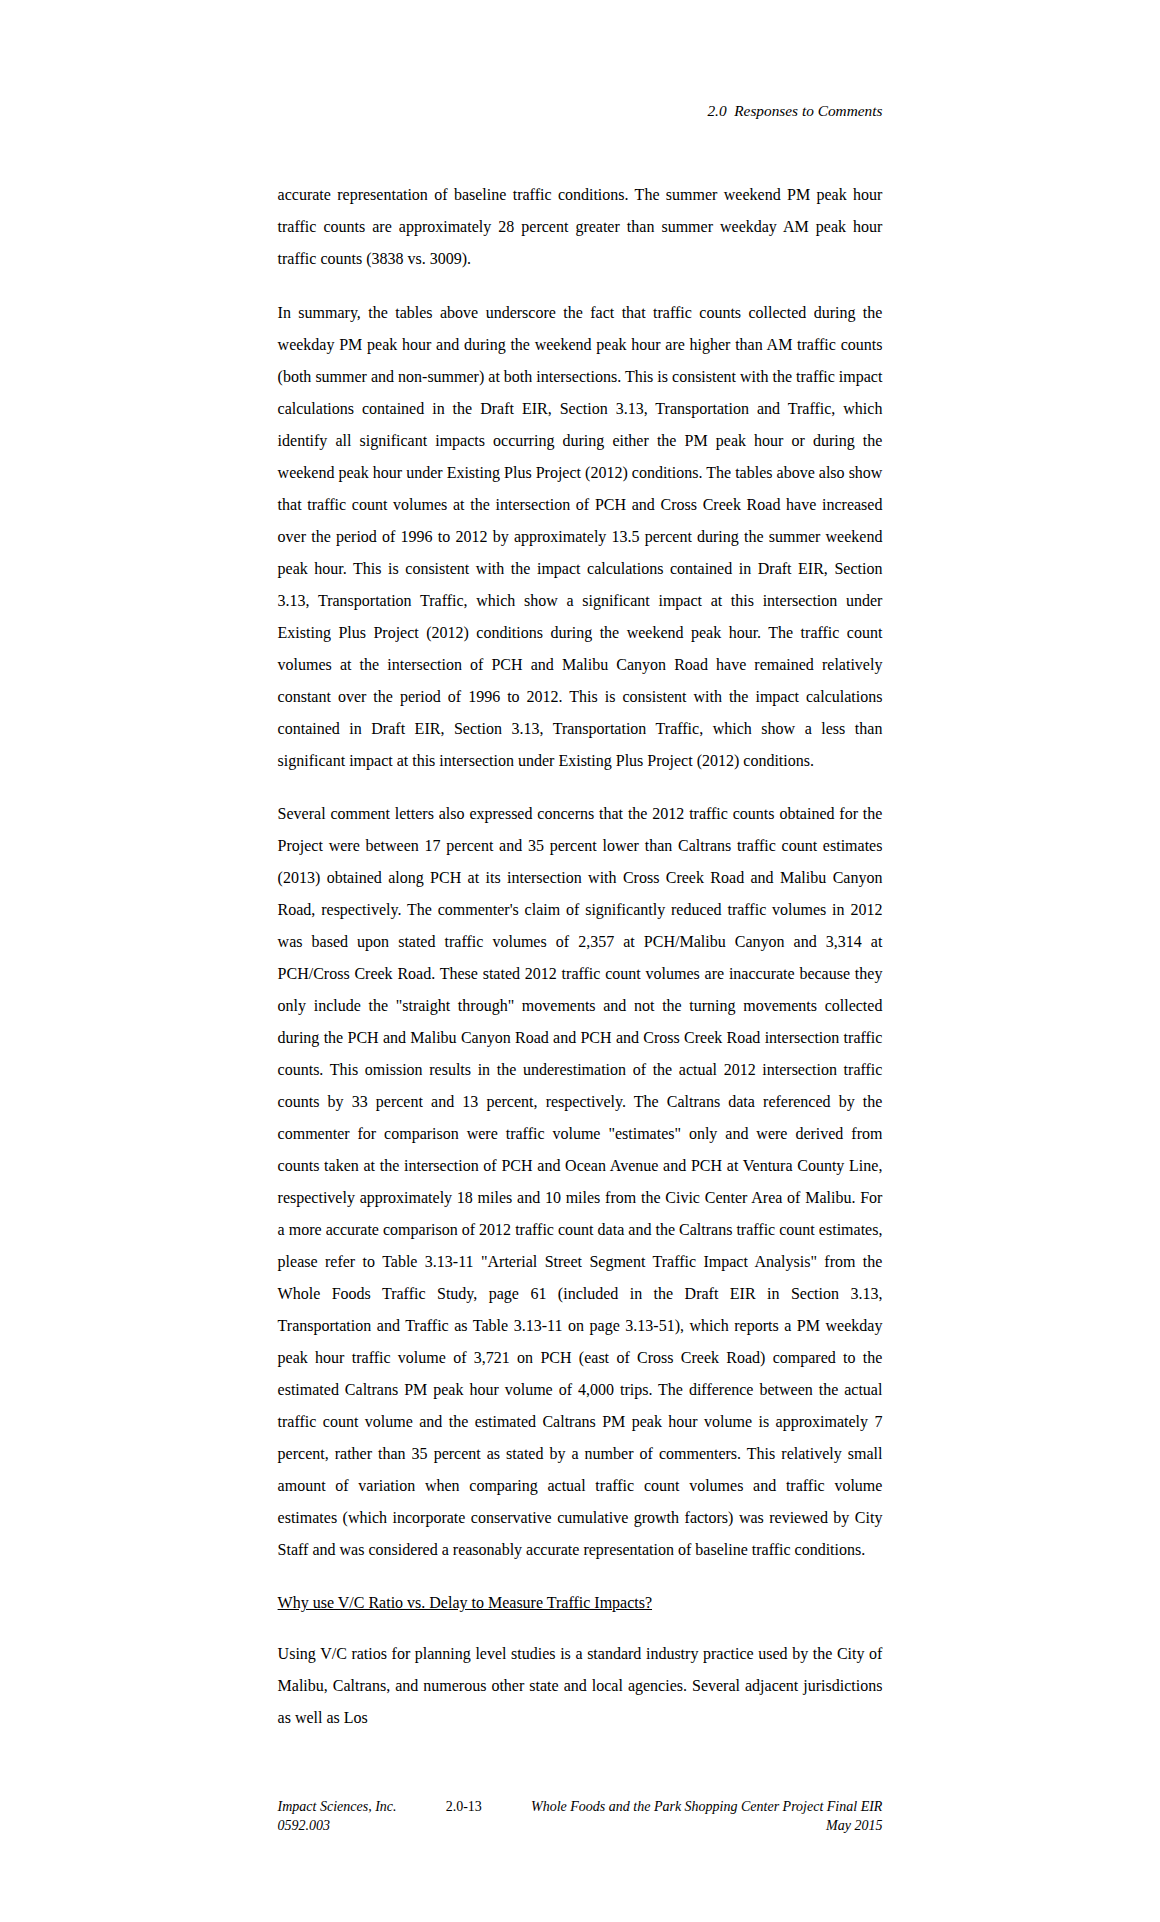2.0 Responses to Comments
accurate representation of baseline traffic conditions. The summer weekend PM peak hour traffic counts are approximately 28 percent greater than summer weekday AM peak hour traffic counts (3838 vs. 3009).
In summary, the tables above underscore the fact that traffic counts collected during the weekday PM peak hour and during the weekend peak hour are higher than AM traffic counts (both summer and non-summer) at both intersections. This is consistent with the traffic impact calculations contained in the Draft EIR, Section 3.13, Transportation and Traffic, which identify all significant impacts occurring during either the PM peak hour or during the weekend peak hour under Existing Plus Project (2012) conditions. The tables above also show that traffic count volumes at the intersection of PCH and Cross Creek Road have increased over the period of 1996 to 2012 by approximately 13.5 percent during the summer weekend peak hour. This is consistent with the impact calculations contained in Draft EIR, Section 3.13, Transportation Traffic, which show a significant impact at this intersection under Existing Plus Project (2012) conditions during the weekend peak hour. The traffic count volumes at the intersection of PCH and Malibu Canyon Road have remained relatively constant over the period of 1996 to 2012. This is consistent with the impact calculations contained in Draft EIR, Section 3.13, Transportation Traffic, which show a less than significant impact at this intersection under Existing Plus Project (2012) conditions.
Several comment letters also expressed concerns that the 2012 traffic counts obtained for the Project were between 17 percent and 35 percent lower than Caltrans traffic count estimates (2013) obtained along PCH at its intersection with Cross Creek Road and Malibu Canyon Road, respectively. The commenter's claim of significantly reduced traffic volumes in 2012 was based upon stated traffic volumes of 2,357 at PCH/Malibu Canyon and 3,314 at PCH/Cross Creek Road. These stated 2012 traffic count volumes are inaccurate because they only include the "straight through" movements and not the turning movements collected during the PCH and Malibu Canyon Road and PCH and Cross Creek Road intersection traffic counts. This omission results in the underestimation of the actual 2012 intersection traffic counts by 33 percent and 13 percent, respectively. The Caltrans data referenced by the commenter for comparison were traffic volume "estimates" only and were derived from counts taken at the intersection of PCH and Ocean Avenue and PCH at Ventura County Line, respectively approximately 18 miles and 10 miles from the Civic Center Area of Malibu. For a more accurate comparison of 2012 traffic count data and the Caltrans traffic count estimates, please refer to Table 3.13-11 "Arterial Street Segment Traffic Impact Analysis" from the Whole Foods Traffic Study, page 61 (included in the Draft EIR in Section 3.13, Transportation and Traffic as Table 3.13-11 on page 3.13-51), which reports a PM weekday peak hour traffic volume of 3,721 on PCH (east of Cross Creek Road) compared to the estimated Caltrans PM peak hour volume of 4,000 trips. The difference between the actual traffic count volume and the estimated Caltrans PM peak hour volume is approximately 7 percent, rather than 35 percent as stated by a number of commenters. This relatively small amount of variation when comparing actual traffic count volumes and traffic volume estimates (which incorporate conservative cumulative growth factors) was reviewed by City Staff and was considered a reasonably accurate representation of baseline traffic conditions.
Why use V/C Ratio vs. Delay to Measure Traffic Impacts?
Using V/C ratios for planning level studies is a standard industry practice used by the City of Malibu, Caltrans, and numerous other state and local agencies. Several adjacent jurisdictions as well as Los
Impact Sciences, Inc.
0592.003
2.0-13
Whole Foods and the Park Shopping Center Project Final EIR
May 2015